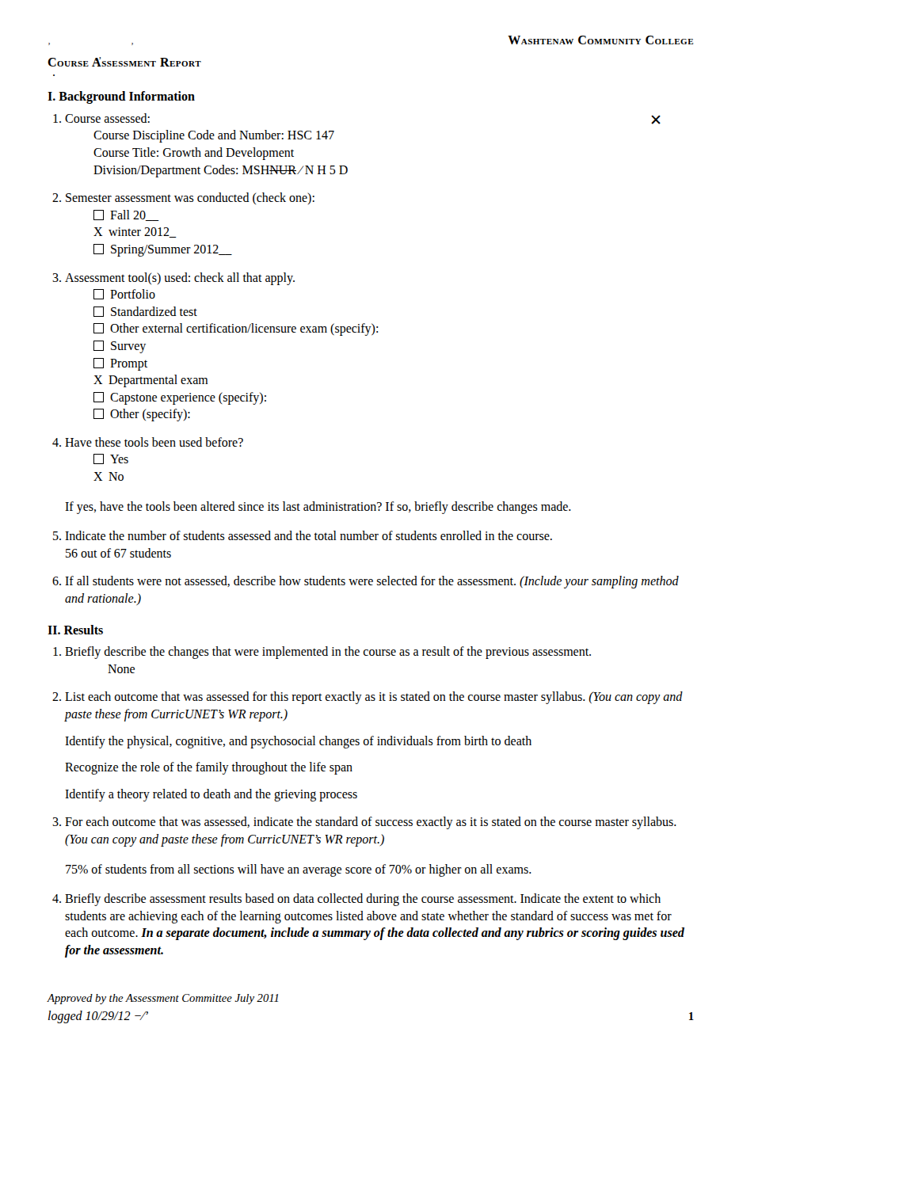’ ’
•’
.
Washtenaw Community College
Course Assessment Report
I. Background Information
✕
Course assessed:
Course Discipline Code and Number: HSC 147
Course Title: Growth and Development
Division/Department Codes: MSHNUR ∕ N H 5 D
Semester assessment was conducted (check one):
Fall 20__
Xwinter 2012_
Spring/Summer 2012__
Assessment tool(s) used: check all that apply.
Portfolio
Standardized test
Other external certification/licensure exam (specify):
Survey
Prompt
XDepartmental exam
Capstone experience (specify):
Other (specify):
Have these tools been used before?
Yes
XNo
If yes, have the tools been altered since its last administration? If so, briefly describe changes made.
Indicate the number of students assessed and the total number of students enrolled in the course.
56 out of 67 students
If all students were not assessed, describe how students were selected for the assessment. (Include your sampling method and rationale.)
II. Results
Briefly describe the changes that were implemented in the course as a result of the previous assessment.
None
List each outcome that was assessed for this report exactly as it is stated on the course master syllabus. (You can copy and paste these from CurricUNET’s WR report.)
Identify the physical, cognitive, and psychosocial changes of individuals from birth to death
Recognize the role of the family throughout the life span
Identify a theory related to death and the grieving process
For each outcome that was assessed, indicate the standard of success exactly as it is stated on the course master syllabus. (You can copy and paste these from CurricUNET’s WR report.)
75% of students from all sections will have an average score of 70% or higher on all exams.
Briefly describe assessment results based on data collected during the course assessment. Indicate the extent to which students are achieving each of the learning outcomes listed above and state whether the standard of success was met for each outcome. In a separate document, include a summary of the data collected and any rubrics or scoring guides used for the assessment.
Approved by the Assessment Committee July 2011
logged 10/29/12 −⁄’
1